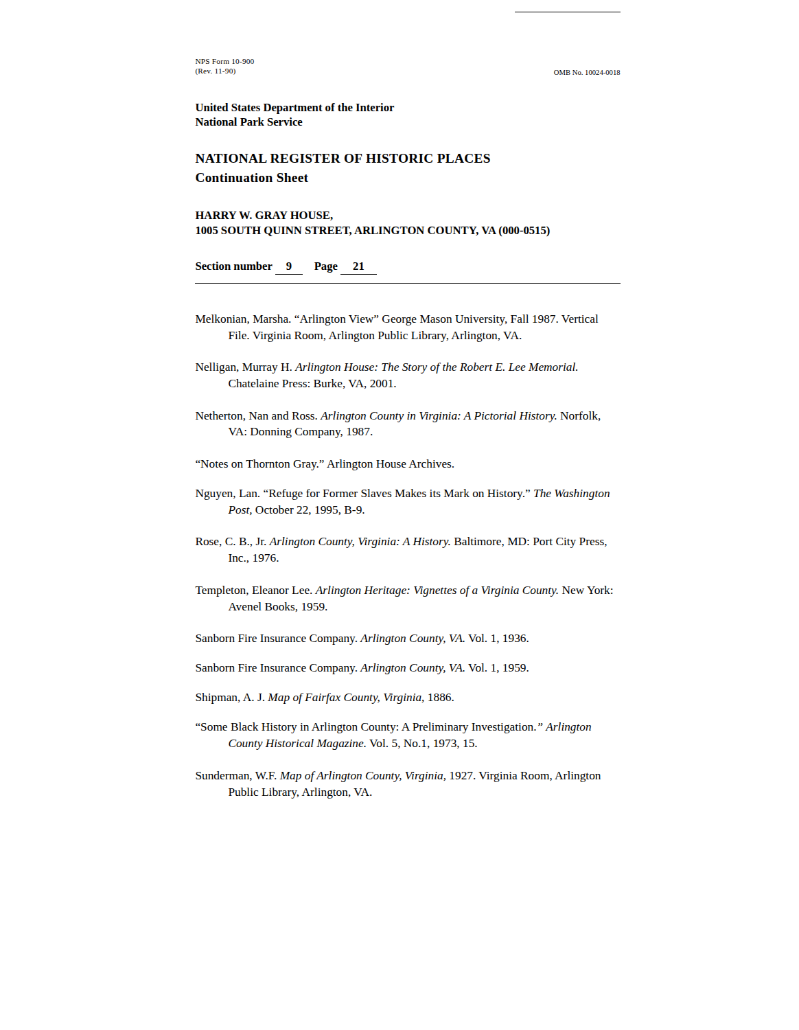NPS Form 10-900
(Rev. 11-90)
OMB No. 10024-0018
United States Department of the Interior
National Park Service
NATIONAL REGISTER OF HISTORIC PLACES
Continuation Sheet
HARRY W. GRAY HOUSE,
1005 SOUTH QUINN STREET, ARLINGTON COUNTY, VA (000-0515)
Section number 9 Page 21
Melkonian, Marsha. “Arlington View” George Mason University, Fall 1987. Vertical File. Virginia Room, Arlington Public Library, Arlington, VA.
Nelligan, Murray H. Arlington House: The Story of the Robert E. Lee Memorial. Chatelaine Press: Burke, VA, 2001.
Netherton, Nan and Ross. Arlington County in Virginia: A Pictorial History. Norfolk, VA: Donning Company, 1987.
“Notes on Thornton Gray.” Arlington House Archives.
Nguyen, Lan. “Refuge for Former Slaves Makes its Mark on History.” The Washington Post, October 22, 1995, B-9.
Rose, C. B., Jr. Arlington County, Virginia: A History. Baltimore, MD: Port City Press, Inc., 1976.
Templeton, Eleanor Lee. Arlington Heritage: Vignettes of a Virginia County. New York: Avenel Books, 1959.
Sanborn Fire Insurance Company. Arlington County, VA. Vol. 1, 1936.
Sanborn Fire Insurance Company. Arlington County, VA. Vol. 1, 1959.
Shipman, A. J. Map of Fairfax County, Virginia, 1886.
“Some Black History in Arlington County: A Preliminary Investigation.” Arlington County Historical Magazine. Vol. 5, No.1, 1973, 15.
Sunderman, W.F. Map of Arlington County, Virginia, 1927. Virginia Room, Arlington Public Library, Arlington, VA.